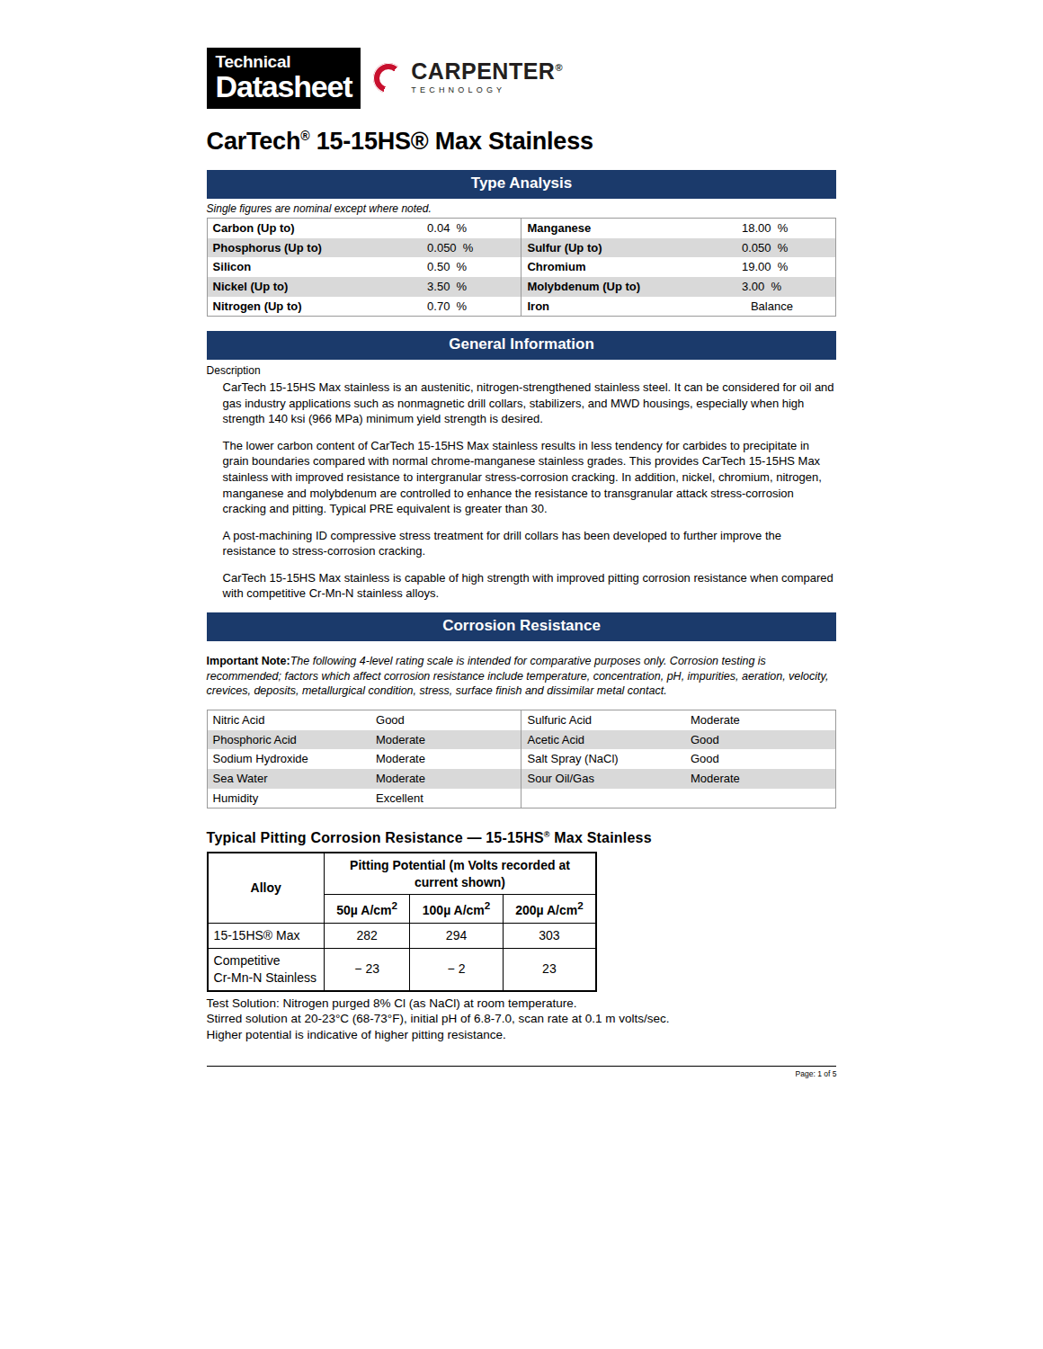Technical Datasheet
CARPENTER®
TECHNOLOGY
CarTech® 15-15HS® Max Stainless
Type Analysis
Single figures are nominal except where noted.
| Carbon (Up to) | 0.04 % | Manganese | 18.00 % |
| Phosphorus (Up to) | 0.050 % | Sulfur (Up to) | 0.050 % |
| Silicon | 0.50 % | Chromium | 19.00 % |
| Nickel (Up to) | 3.50 % | Molybdenum (Up to) | 3.00 % |
| Nitrogen (Up to) | 0.70 % | Iron | Balance |
General Information
Description
CarTech 15-15HS Max stainless is an austenitic, nitrogen-strengthened stainless steel. It can be considered for oil and gas industry applications such as nonmagnetic drill collars, stabilizers, and MWD housings, especially when high strength 140 ksi (966 MPa) minimum yield strength is desired.
The lower carbon content of CarTech 15-15HS Max stainless results in less tendency for carbides to precipitate in grain boundaries compared with normal chrome-manganese stainless grades. This provides CarTech 15-15HS Max stainless with improved resistance to intergranular stress-corrosion cracking. In addition, nickel, chromium, nitrogen, manganese and molybdenum are controlled to enhance the resistance to transgranular attack stress-corrosion cracking and pitting. Typical PRE equivalent is greater than 30.
A post-machining ID compressive stress treatment for drill collars has been developed to further improve the resistance to stress-corrosion cracking.
CarTech 15-15HS Max stainless is capable of high strength with improved pitting corrosion resistance when compared with competitive Cr-Mn-N stainless alloys.
Corrosion Resistance
Important Note: The following 4-level rating scale is intended for comparative purposes only. Corrosion testing is recommended; factors which affect corrosion resistance include temperature, concentration, pH, impurities, aeration, velocity, crevices, deposits, metallurgical condition, stress, surface finish and dissimilar metal contact.
| Nitric Acid | Good | Sulfuric Acid | Moderate |
| Phosphoric Acid | Moderate | Acetic Acid | Good |
| Sodium Hydroxide | Moderate | Salt Spray (NaCl) | Good |
| Sea Water | Moderate | Sour Oil/Gas | Moderate |
| Humidity | Excellent | | |
Typical Pitting Corrosion Resistance — 15-15HS® Max Stainless
| Alloy | Pitting Potential (m Volts recorded at current shown) |
| --- | --- |
| 50µ A/cm 2 | 100µ A/cm 2 | 200µ A/cm 2 |
| 15-15HS® Max | 282 | 294 | 303 |
| Competitive Cr-Mn-N Stainless | − 23 | − 2 | 23 |
Test Solution: Nitrogen purged 8% Cl (as NaCl) at room temperature.
Stirred solution at 20-23°C (68-73°F), initial pH of 6.8-7.0, scan rate at 0.1 m volts/sec.
Higher potential is indicative of higher pitting resistance.
Page: 1 of 5